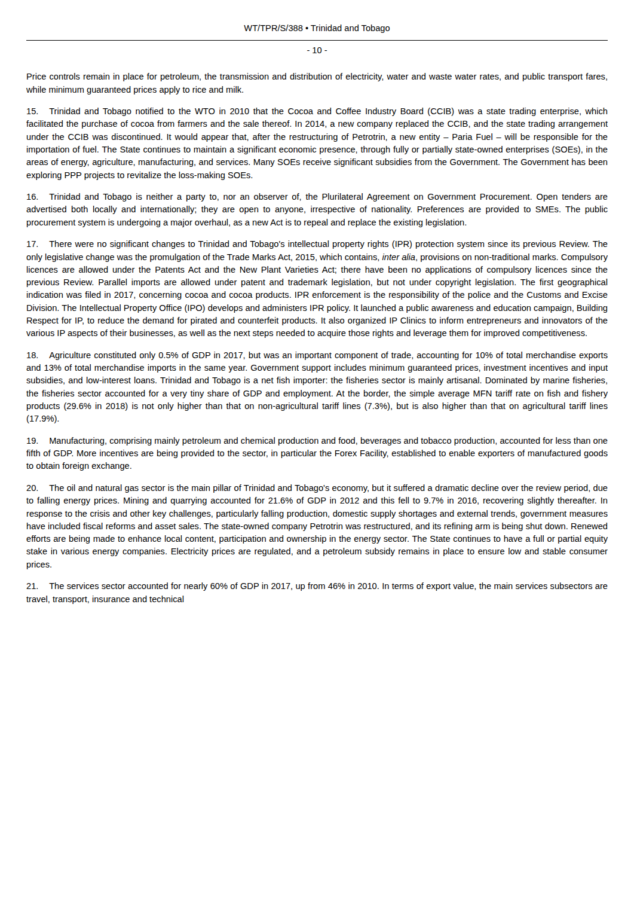WT/TPR/S/388 • Trinidad and Tobago
- 10 -
Price controls remain in place for petroleum, the transmission and distribution of electricity, water and waste water rates, and public transport fares, while minimum guaranteed prices apply to rice and milk.
15. Trinidad and Tobago notified to the WTO in 2010 that the Cocoa and Coffee Industry Board (CCIB) was a state trading enterprise, which facilitated the purchase of cocoa from farmers and the sale thereof. In 2014, a new company replaced the CCIB, and the state trading arrangement under the CCIB was discontinued. It would appear that, after the restructuring of Petrotrin, a new entity – Paria Fuel – will be responsible for the importation of fuel. The State continues to maintain a significant economic presence, through fully or partially state-owned enterprises (SOEs), in the areas of energy, agriculture, manufacturing, and services. Many SOEs receive significant subsidies from the Government. The Government has been exploring PPP projects to revitalize the loss-making SOEs.
16. Trinidad and Tobago is neither a party to, nor an observer of, the Plurilateral Agreement on Government Procurement. Open tenders are advertised both locally and internationally; they are open to anyone, irrespective of nationality. Preferences are provided to SMEs. The public procurement system is undergoing a major overhaul, as a new Act is to repeal and replace the existing legislation.
17. There were no significant changes to Trinidad and Tobago's intellectual property rights (IPR) protection system since its previous Review. The only legislative change was the promulgation of the Trade Marks Act, 2015, which contains, inter alia, provisions on non-traditional marks. Compulsory licences are allowed under the Patents Act and the New Plant Varieties Act; there have been no applications of compulsory licences since the previous Review. Parallel imports are allowed under patent and trademark legislation, but not under copyright legislation. The first geographical indication was filed in 2017, concerning cocoa and cocoa products. IPR enforcement is the responsibility of the police and the Customs and Excise Division. The Intellectual Property Office (IPO) develops and administers IPR policy. It launched a public awareness and education campaign, Building Respect for IP, to reduce the demand for pirated and counterfeit products. It also organized IP Clinics to inform entrepreneurs and innovators of the various IP aspects of their businesses, as well as the next steps needed to acquire those rights and leverage them for improved competitiveness.
18. Agriculture constituted only 0.5% of GDP in 2017, but was an important component of trade, accounting for 10% of total merchandise exports and 13% of total merchandise imports in the same year. Government support includes minimum guaranteed prices, investment incentives and input subsidies, and low-interest loans. Trinidad and Tobago is a net fish importer: the fisheries sector is mainly artisanal. Dominated by marine fisheries, the fisheries sector accounted for a very tiny share of GDP and employment. At the border, the simple average MFN tariff rate on fish and fishery products (29.6% in 2018) is not only higher than that on non-agricultural tariff lines (7.3%), but is also higher than that on agricultural tariff lines (17.9%).
19. Manufacturing, comprising mainly petroleum and chemical production and food, beverages and tobacco production, accounted for less than one fifth of GDP. More incentives are being provided to the sector, in particular the Forex Facility, established to enable exporters of manufactured goods to obtain foreign exchange.
20. The oil and natural gas sector is the main pillar of Trinidad and Tobago's economy, but it suffered a dramatic decline over the review period, due to falling energy prices. Mining and quarrying accounted for 21.6% of GDP in 2012 and this fell to 9.7% in 2016, recovering slightly thereafter. In response to the crisis and other key challenges, particularly falling production, domestic supply shortages and external trends, government measures have included fiscal reforms and asset sales. The state-owned company Petrotrin was restructured, and its refining arm is being shut down. Renewed efforts are being made to enhance local content, participation and ownership in the energy sector. The State continues to have a full or partial equity stake in various energy companies. Electricity prices are regulated, and a petroleum subsidy remains in place to ensure low and stable consumer prices.
21. The services sector accounted for nearly 60% of GDP in 2017, up from 46% in 2010. In terms of export value, the main services subsectors are travel, transport, insurance and technical